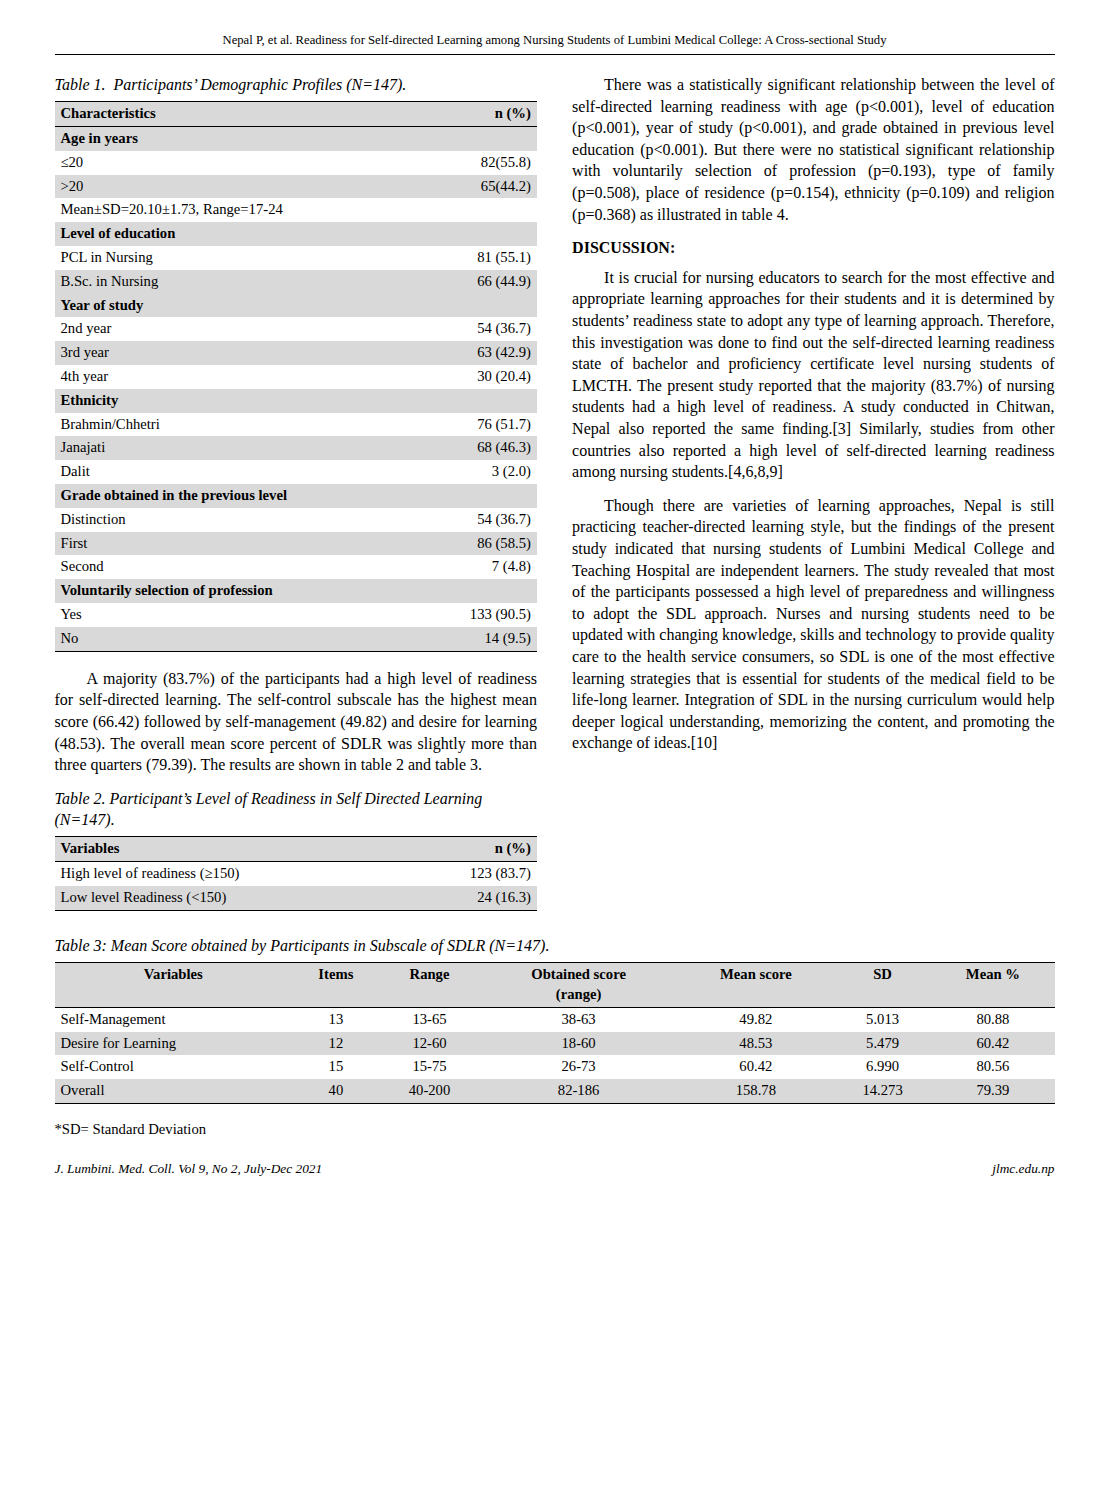Nepal P, et al. Readiness for Self-directed Learning among Nursing Students of Lumbini Medical College: A Cross-sectional Study
Table 1. Participants’ Demographic Profiles (N=147).
| Characteristics | n (%) |
| --- | --- |
| Age in years |
| ≤20 | 82(55.8) |
| >20 | 65(44.2) |
| Mean±SD=20.10±1.73, Range=17-24 |
| Level of education |
| PCL in Nursing | 81 (55.1) |
| B.Sc. in Nursing | 66 (44.9) |
| Year of study |
| 2nd year | 54 (36.7) |
| 3rd year | 63 (42.9) |
| 4th year | 30 (20.4) |
| Ethnicity |
| Brahmin/Chhetri | 76 (51.7) |
| Janajati | 68 (46.3) |
| Dalit | 3 (2.0) |
| Grade obtained in the previous level |
| Distinction | 54 (36.7) |
| First | 86 (58.5) |
| Second | 7 (4.8) |
| Voluntarily selection of profession |
| Yes | 133 (90.5) |
| No | 14 (9.5) |
A majority (83.7%) of the participants had a high level of readiness for self-directed learning. The self-control subscale has the highest mean score (66.42) followed by self-management (49.82) and desire for learning (48.53). The overall mean score percent of SDLR was slightly more than three quarters (79.39). The results are shown in table 2 and table 3.
Table 2. Participant’s Level of Readiness in Self Directed Learning (N=147).
| Variables | n (%) |
| --- | --- |
| High level of readiness (≥150) | 123 (83.7) |
| Low level Readiness (<150) | 24 (16.3) |
There was a statistically significant relationship between the level of self-directed learning readiness with age (p<0.001), level of education (p<0.001), year of study (p<0.001), and grade obtained in previous level education (p<0.001). But there were no statistical significant relationship with voluntarily selection of profession (p=0.193), type of family (p=0.508), place of residence (p=0.154), ethnicity (p=0.109) and religion (p=0.368) as illustrated in table 4.
Discussion:
It is crucial for nursing educators to search for the most effective and appropriate learning approaches for their students and it is determined by students’ readiness state to adopt any type of learning approach. Therefore, this investigation was done to find out the self-directed learning readiness state of bachelor and proficiency certificate level nursing students of LMCTH. The present study reported that the majority (83.7%) of nursing students had a high level of readiness. A study conducted in Chitwan, Nepal also reported the same finding.[3] Similarly, studies from other countries also reported a high level of self-directed learning readiness among nursing students.[4,6,8,9]
Though there are varieties of learning approaches, Nepal is still practicing teacher-directed learning style, but the findings of the present study indicated that nursing students of Lumbini Medical College and Teaching Hospital are independent learners. The study revealed that most of the participants possessed a high level of preparedness and willingness to adopt the SDL approach. Nurses and nursing students need to be updated with changing knowledge, skills and technology to provide quality care to the health service consumers, so SDL is one of the most effective learning strategies that is essential for students of the medical field to be life-long learner. Integration of SDL in the nursing curriculum would help deeper logical understanding, memorizing the content, and promoting the exchange of ideas.[10]
Table 3: Mean Score obtained by Participants in Subscale of SDLR (N=147).
| Variables | Items | Range | Obtained score (range) | Mean score | SD | Mean % |
| --- | --- | --- | --- | --- | --- | --- |
| Self-Management | 13 | 13-65 | 38-63 | 49.82 | 5.013 | 80.88 |
| Desire for Learning | 12 | 12-60 | 18-60 | 48.53 | 5.479 | 60.42 |
| Self-Control | 15 | 15-75 | 26-73 | 60.42 | 6.990 | 80.56 |
| Overall | 40 | 40-200 | 82-186 | 158.78 | 14.273 | 79.39 |
*SD= Standard Deviation
J. Lumbini. Med. Coll. Vol 9, No 2, July-Dec 2021
jlmc.edu.np